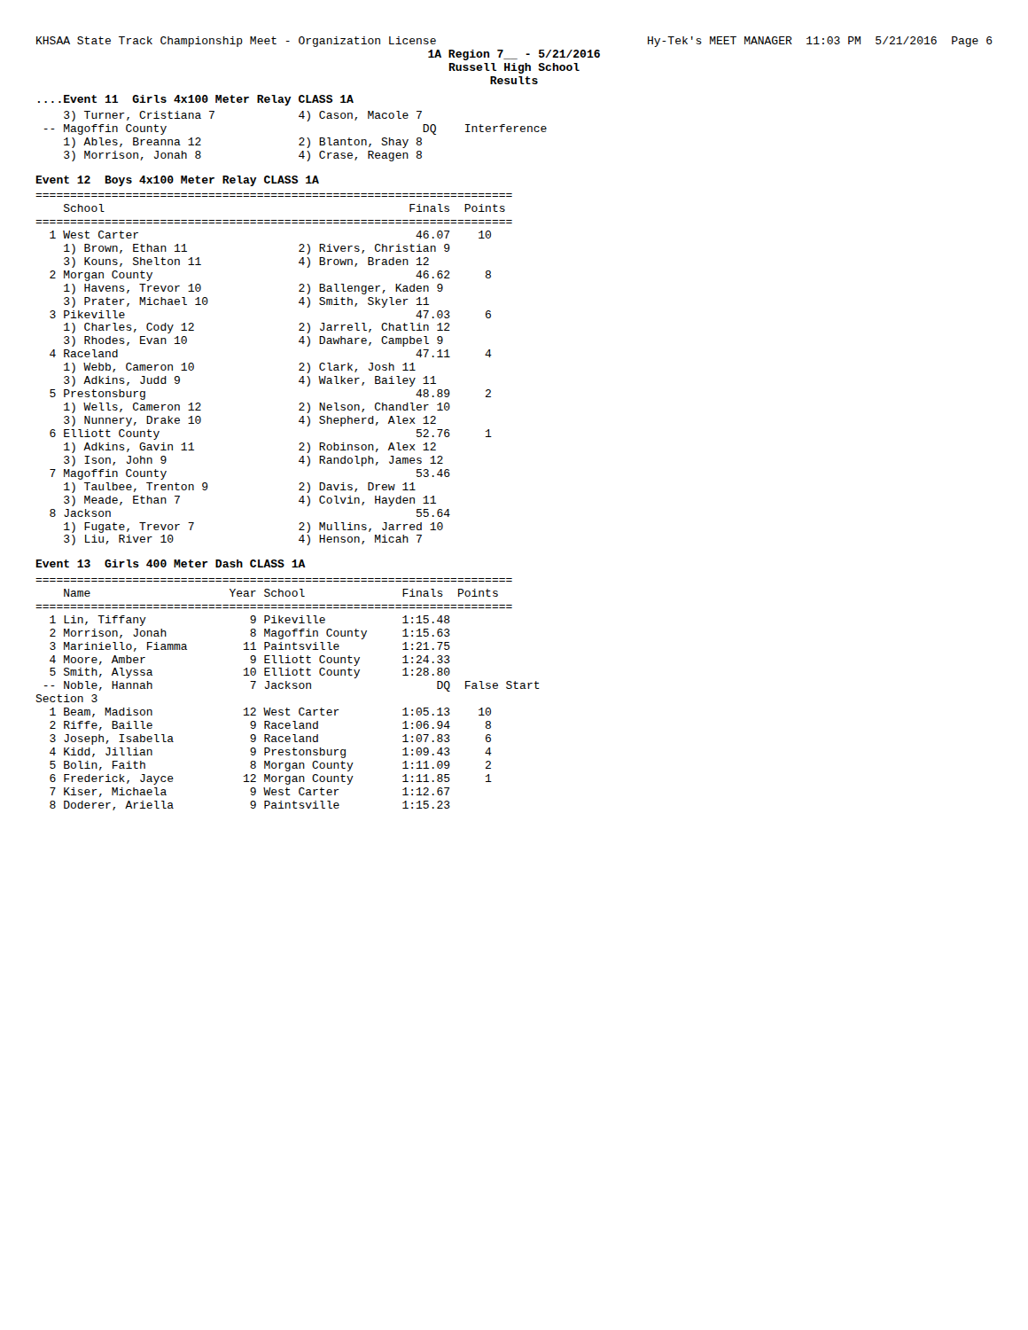KHSAA State Track Championship Meet - Organization License Hy-Tek's MEET MANAGER 11:03 PM 5/21/2016 Page 6
1A Region 7__ - 5/21/2016
Russell High School
Results
....Event 11 Girls 4x100 Meter Relay CLASS 1A
    3) Turner, Cristiana 7            4) Cason, Macole 7
 -- Magoffin County                                     DQ    Interference
    1) Ables, Breanna 12              2) Blanton, Shay 8
    3) Morrison, Jonah 8              4) Crase, Reagen 8
Event 12 Boys 4x100 Meter Relay CLASS 1A
=====================================================================
    School                                            Finals  Points
=====================================================================
  1 West Carter                                        46.07    10
    1) Brown, Ethan 11                2) Rivers, Christian 9
    3) Kouns, Shelton 11              4) Brown, Braden 12
  2 Morgan County                                      46.62     8
    1) Havens, Trevor 10              2) Ballenger, Kaden 9
    3) Prater, Michael 10             4) Smith, Skyler 11
  3 Pikeville                                          47.03     6
    1) Charles, Cody 12               2) Jarrell, Chatlin 12
    3) Rhodes, Evan 10                4) Dawhare, Campbel 9
  4 Raceland                                           47.11     4
    1) Webb, Cameron 10               2) Clark, Josh 11
    3) Adkins, Judd 9                 4) Walker, Bailey 11
  5 Prestonsburg                                       48.89     2
    1) Wells, Cameron 12              2) Nelson, Chandler 10
    3) Nunnery, Drake 10              4) Shepherd, Alex 12
  6 Elliott County                                     52.76     1
    1) Adkins, Gavin 11               2) Robinson, Alex 12
    3) Ison, John 9                   4) Randolph, James 12
  7 Magoffin County                                    53.46
    1) Taulbee, Trenton 9             2) Davis, Drew 11
    3) Meade, Ethan 7                 4) Colvin, Hayden 11
  8 Jackson                                            55.64
    1) Fugate, Trevor 7               2) Mullins, Jarred 10
    3) Liu, River 10                  4) Henson, Micah 7
Event 13 Girls 400 Meter Dash CLASS 1A
=====================================================================
    Name                    Year School              Finals  Points
=====================================================================
  1 Lin, Tiffany               9 Pikeville           1:15.48
  2 Morrison, Jonah            8 Magoffin County     1:15.63
  3 Mariniello, Fiamma        11 Paintsville         1:21.75
  4 Moore, Amber               9 Elliott County      1:24.33
  5 Smith, Alyssa             10 Elliott County      1:28.80
 -- Noble, Hannah              7 Jackson                  DQ  False Start
Section 3
  1 Beam, Madison             12 West Carter         1:05.13    10
  2 Riffe, Baille              9 Raceland            1:06.94     8
  3 Joseph, Isabella           9 Raceland            1:07.83     6
  4 Kidd, Jillian              9 Prestonsburg        1:09.43     4
  5 Bolin, Faith               8 Morgan County       1:11.09     2
  6 Frederick, Jayce          12 Morgan County       1:11.85     1
  7 Kiser, Michaela            9 West Carter         1:12.67
  8 Doderer, Ariella           9 Paintsville         1:15.23